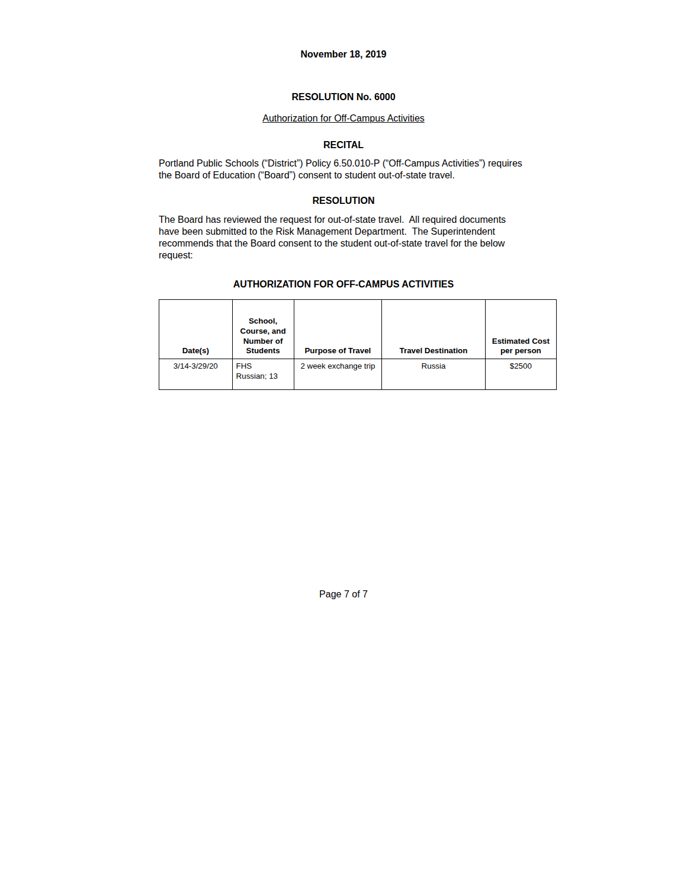November 18, 2019
RESOLUTION No. 6000
Authorization for Off-Campus Activities
RECITAL
Portland Public Schools (“District”) Policy 6.50.010-P (“Off-Campus Activities”) requires the Board of Education (“Board”) consent to student out-of-state travel.
RESOLUTION
The Board has reviewed the request for out-of-state travel. All required documents have been submitted to the Risk Management Department. The Superintendent recommends that the Board consent to the student out-of-state travel for the below request:
AUTHORIZATION FOR OFF-CAMPUS ACTIVITIES
| Date(s) | School, Course, and Number of Students | Purpose of Travel | Travel Destination | Estimated Cost per person |
| --- | --- | --- | --- | --- |
| 3/14-3/29/20 | FHS Russian; 13 | 2 week exchange trip | Russia | $2500 |
Page 7 of 7